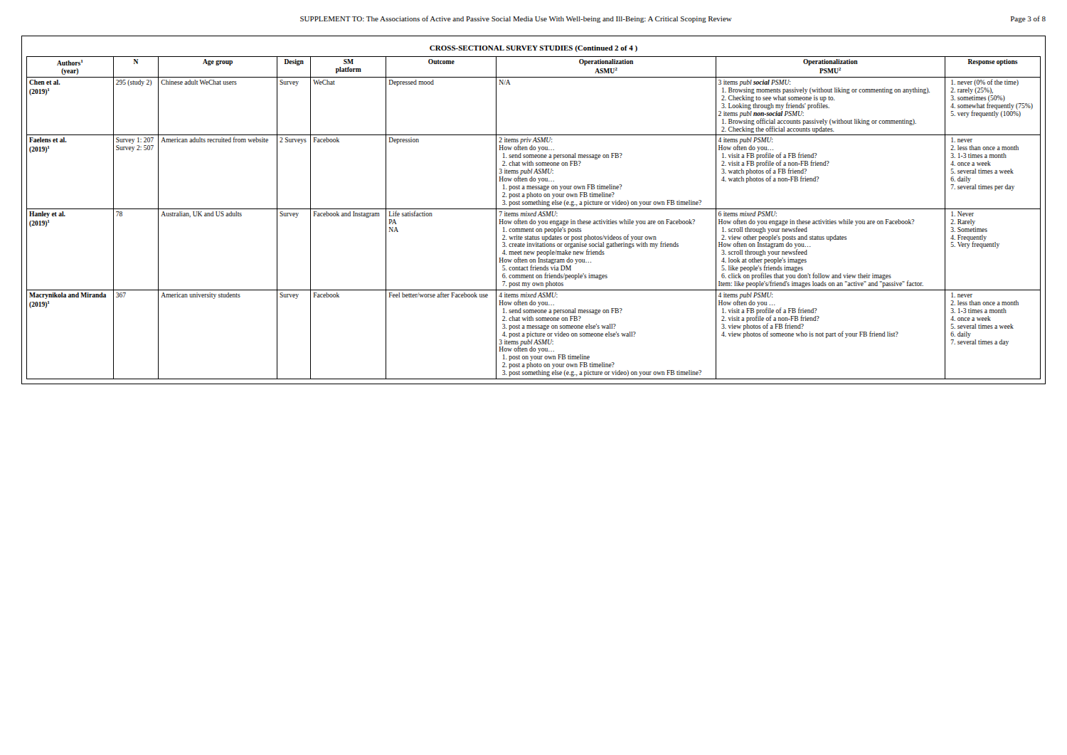SUPPLEMENT TO: The Associations of Active and Passive Social Media Use With Well-being and Ill-Being: A Critical Scoping Review
Page 3 of 8
CROSS-SECTIONAL SURVEY STUDIES (Continued 2 of 4 )
| Authors 1 (year) | N | Age group | Design | SM platform | Outcome | Operationalization ASMU 2 | Operationalization PSMU 2 | Response options |
| --- | --- | --- | --- | --- | --- | --- | --- | --- |
| Chen et al. (2019) 1 | 295 (study 2) | Chinese adult WeChat users | Survey | WeChat | Depressed mood | N/A | 3 items publ social PSMU : Browsing moments passively (without liking or commenting on anything). Checking to see what someone is up to. Looking through my friends' profiles. 2 items publ non-social PSMU : Browsing official accounts passively (without liking or commenting). Checking the official accounts updates. | never (0% of the time) rarely (25%), sometimes (50%) somewhat frequently (75%) very frequently (100%) |
| Faelens et al. (2019) 1 | Survey 1: 207 Survey 2: 507 | American adults recruited from website | 2 Surveys | Facebook | Depression | 2 items priv ASMU : How often do you… send someone a personal message on FB? chat with someone on FB? 3 items publ ASMU : How often do you… post a message on your own FB timeline? post a photo on your own FB timeline? post something else (e.g., a picture or video) on your own FB timeline? | 4 items publ PSMU : How often do you… visit a FB profile of a FB friend? visit a FB profile of a non-FB friend? watch photos of a FB friend? watch photos of a non-FB friend? | never less than once a month 1-3 times a month once a week several times a week daily several times per day |
| Hanley et al. (2019) 1 | 78 | Australian, UK and US adults | Survey | Facebook and Instagram | Life satisfaction PA NA | 7 items mixed ASMU : How often do you engage in these activities while you are on Facebook? comment on people's posts write status updates or post photos/videos of your own create invitations or organise social gatherings with my friends meet new people/make new friends How often on Instagram do you… contact friends via DM comment on friends/people's images post my own photos | 6 items mixed PSMU : How often do you engage in these activities while you are on Facebook? scroll through your newsfeed view other people's posts and status updates How often on Instagram do you… scroll through your newsfeed look at other people's images like people's friends images click on profiles that you don't follow and view their images Item: like people's/friend's images loads on an "active" and "passive" factor. | Never Rarely Sometimes Frequently Very frequently |
| Macrynikola and Miranda (2019) 1 | 367 | American university students | Survey | Facebook | Feel better/worse after Facebook use | 4 items mixed ASMU : How often do you… send someone a personal message on FB? chat with someone on FB? post a message on someone else's wall? post a picture or video on someone else's wall? 3 items publ ASMU : How often do you… post on your own FB timeline post a photo on your own FB timeline? post something else (e.g., a picture or video) on your own FB timeline? | 4 items publ PSMU : How often do you … visit a FB profile of a FB friend? visit a profile of a non-FB friend? view photos of a FB friend? view photos of someone who is not part of your FB friend list? | never less than once a month 1-3 times a month once a week several times a week daily several times a day |